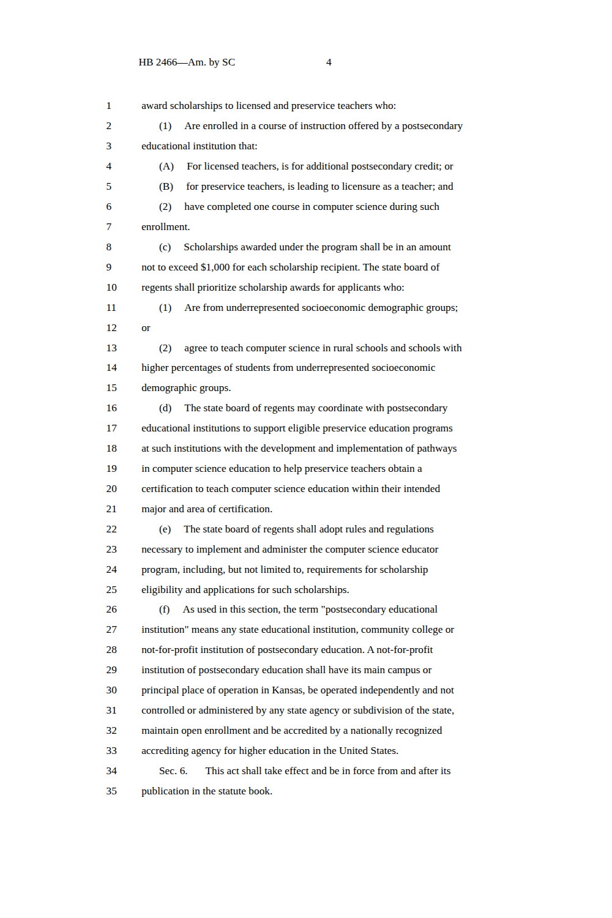HB 2466—Am. by SC 4
1
award scholarships to licensed and preservice teachers who:
2
(1) Are enrolled in a course of instruction offered by a postsecondary
3
educational institution that:
4
(A) For licensed teachers, is for additional postsecondary credit; or
5
(B) for preservice teachers, is leading to licensure as a teacher; and
6
(2) have completed one course in computer science during such
7
enrollment.
8
(c) Scholarships awarded under the program shall be in an amount
9
not to exceed $1,000 for each scholarship recipient. The state board of
10
regents shall prioritize scholarship awards for applicants who:
11
(1) Are from underrepresented socioeconomic demographic groups;
12
or
13
(2) agree to teach computer science in rural schools and schools with
14
higher percentages of students from underrepresented socioeconomic
15
demographic groups.
16
(d) The state board of regents may coordinate with postsecondary
17
educational institutions to support eligible preservice education programs
18
at such institutions with the development and implementation of pathways
19
in computer science education to help preservice teachers obtain a
20
certification to teach computer science education within their intended
21
major and area of certification.
22
(e) The state board of regents shall adopt rules and regulations
23
necessary to implement and administer the computer science educator
24
program, including, but not limited to, requirements for scholarship
25
eligibility and applications for such scholarships.
26
(f) As used in this section, the term "postsecondary educational
27
institution" means any state educational institution, community college or
28
not-for-profit institution of postsecondary education. A not-for-profit
29
institution of postsecondary education shall have its main campus or
30
principal place of operation in Kansas, be operated independently and not
31
controlled or administered by any state agency or subdivision of the state,
32
maintain open enrollment and be accredited by a nationally recognized
33
accrediting agency for higher education in the United States.
34
Sec. 6. This act shall take effect and be in force from and after its
35
publication in the statute book.